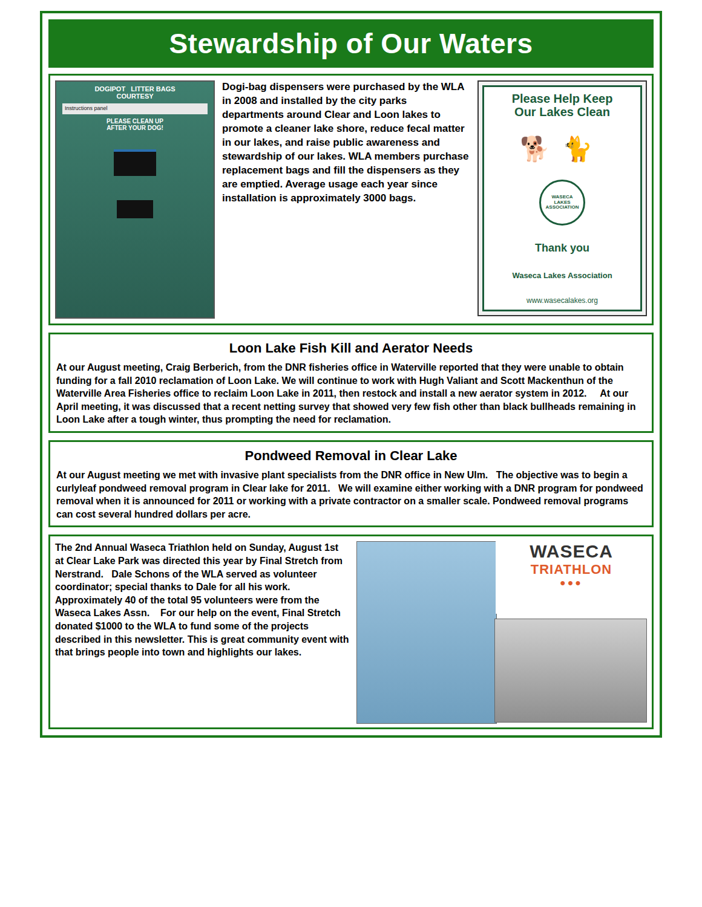Stewardship of Our Waters
DOGIPOT LITTER BAGS
COURTESY
Instructions panel
PLEASE CLEAN UP
AFTER YOUR DOG!
Dogi-bag dispensers were purchased by the WLA in 2008 and installed by the city parks departments around Clear and Loon lakes to promote a cleaner lake shore, reduce fecal matter in our lakes, and raise public awareness and stewardship of our lakes. WLA members purchase replacement bags and fill the dispensers as they are emptied. Average usage each year since installation is approximately 3000 bags.
Please Help Keep
Our Lakes Clean
🐕🐈
WASECA
LAKES
ASSOCIATION
Thank you
Waseca Lakes Association
www.wasecalakes.org
Loon Lake Fish Kill and Aerator Needs
At our August meeting, Craig Berberich, from the DNR fisheries office in Waterville reported that they were unable to obtain funding for a fall 2010 reclamation of Loon Lake. We will continue to work with Hugh Valiant and Scott Mackenthun of the Waterville Area Fisheries office to reclaim Loon Lake in 2011, then restock and install a new aerator system in 2012. At our April meeting, it was discussed that a recent netting survey that showed very few fish other than black bullheads remaining in Loon Lake after a tough winter, thus prompting the need for reclamation.
Pondweed Removal in Clear Lake
At our August meeting we met with invasive plant specialists from the DNR office in New Ulm. The objective was to begin a curlyleaf pondweed removal program in Clear lake for 2011. We will examine either working with a DNR program for pondweed removal when it is announced for 2011 or working with a private contractor on a smaller scale. Pondweed removal programs can cost several hundred dollars per acre.
The 2nd Annual Waseca Triathlon held on Sunday, August 1st at Clear Lake Park was directed this year by Final Stretch from Nerstrand. Dale Schons of the WLA served as volunteer coordinator; special thanks to Dale for all his work. Approximately 40 of the total 95 volunteers were from the Waseca Lakes Assn. For our help on the event, Final Stretch donated $1000 to the WLA to fund some of the projects described in this newsletter. This is great community event with that brings people into town and highlights our lakes.
WASECA
TRIATHLON
●●●